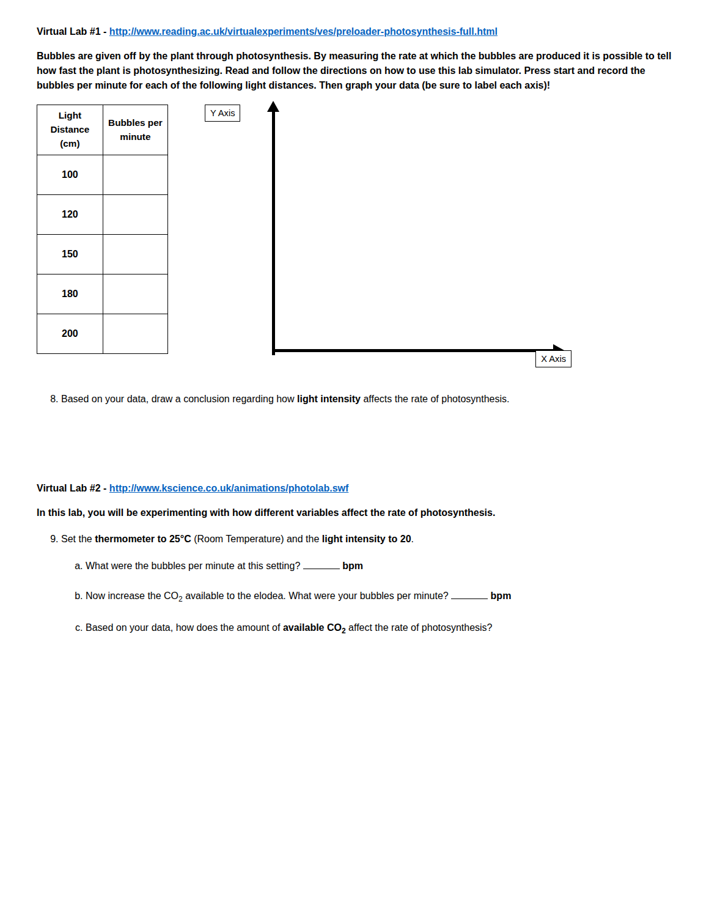Virtual Lab #1 - http://www.reading.ac.uk/virtualexperiments/ves/preloader-photosynthesis-full.html
Bubbles are given off by the plant through photosynthesis. By measuring the rate at which the bubbles are produced it is possible to tell how fast the plant is photosynthesizing. Read and follow the directions on how to use this lab simulator. Press start and record the bubbles per minute for each of the following light distances. Then graph your data (be sure to label each axis)!
| Light Distance (cm) | Bubbles per minute |
| --- | --- |
| 100 | |
| 120 | |
| 150 | |
| 180 | |
| 200 | |
Y Axis
X Axis
Based on your data, draw a conclusion regarding how light intensity affects the rate of photosynthesis.
Virtual Lab #2 - http://www.kscience.co.uk/animations/photolab.swf
In this lab, you will be experimenting with how different variables affect the rate of photosynthesis.
Set the thermometer to 25°C (Room Temperature) and the light intensity to 20.
What were the bubbles per minute at this setting? bpm
Now increase the CO2 available to the elodea. What were your bubbles per minute? bpm
Based on your data, how does the amount of available CO2 affect the rate of photosynthesis?